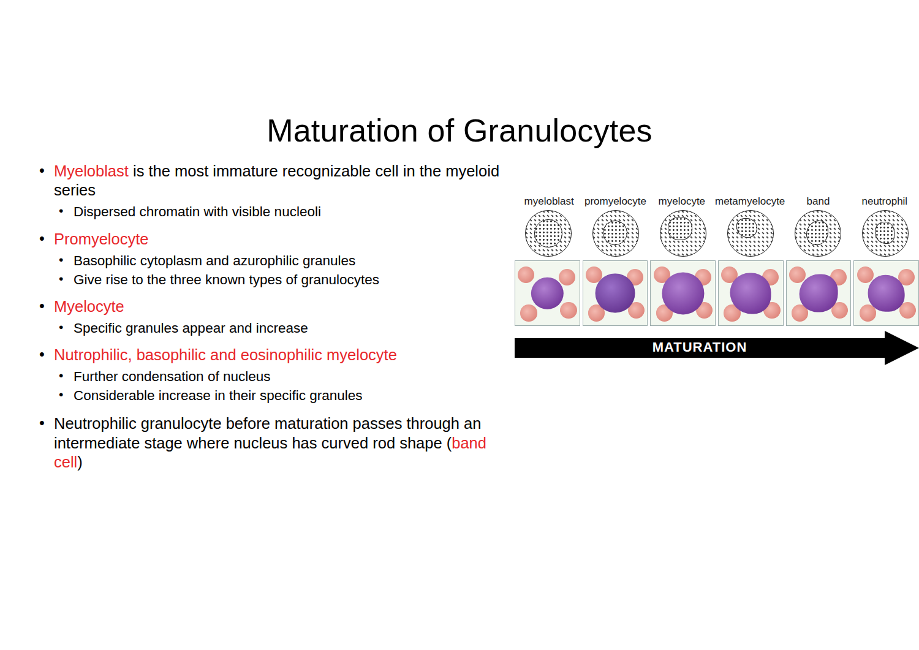Maturation of Granulocytes
Myeloblast is the most immature recognizable cell in the myeloid series
Dispersed chromatin with visible nucleoli
Promyelocyte
Basophilic cytoplasm and azurophilic granules
Give rise to the three known types of granulocytes
Myelocyte
Specific granules appear and increase
Nutrophilic, basophilic and eosinophilic myelocyte
Further condensation of nucleus
Considerable increase in their specific granules
Neutrophilic granulocyte before maturation passes through an intermediate stage where nucleus has curved rod shape (band cell)
myeloblast promyelocyte myelocyte metamyelocyte band neutrophil
MATURATION